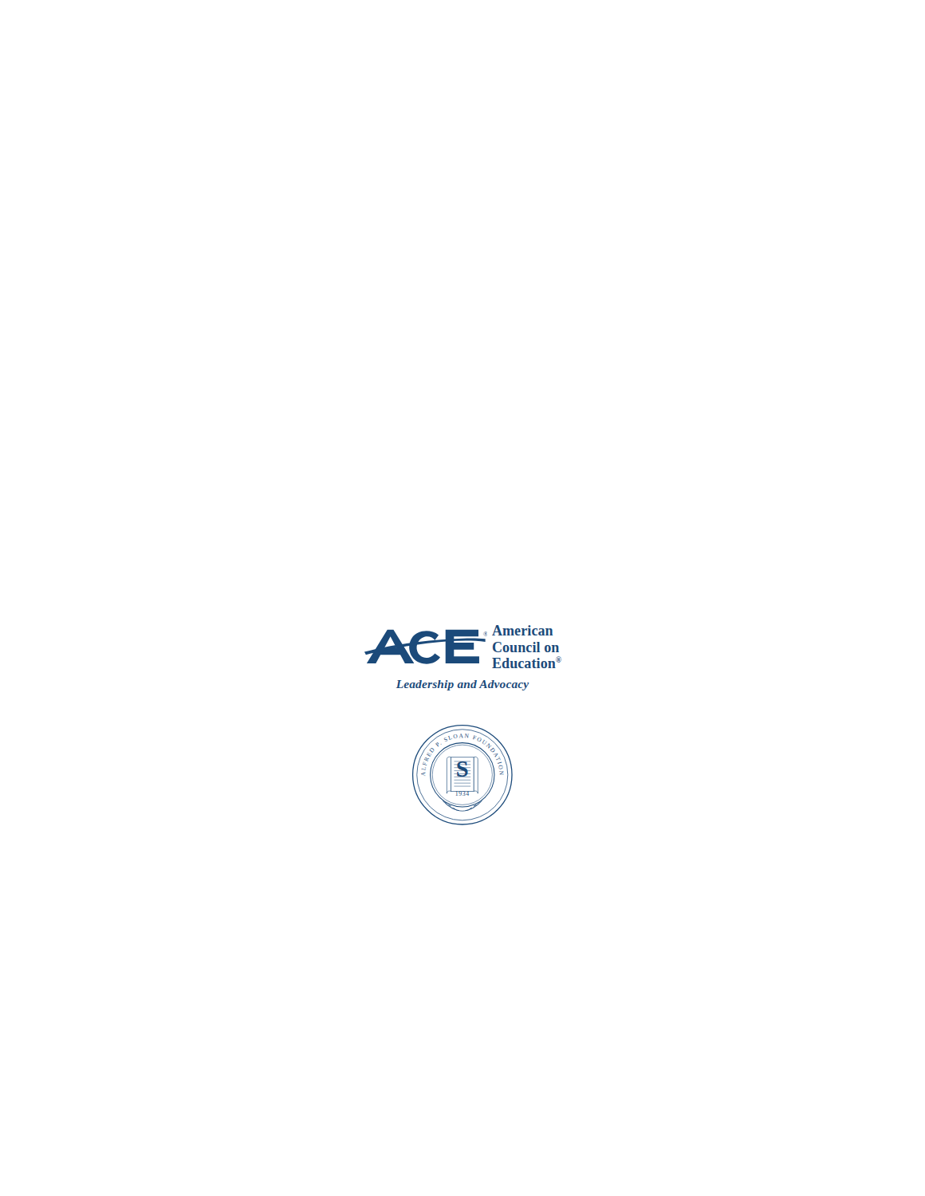®
American
Council on
Education®
Leadership and Advocacy
ALFRED P. SLOAN FOUNDATION S 1934